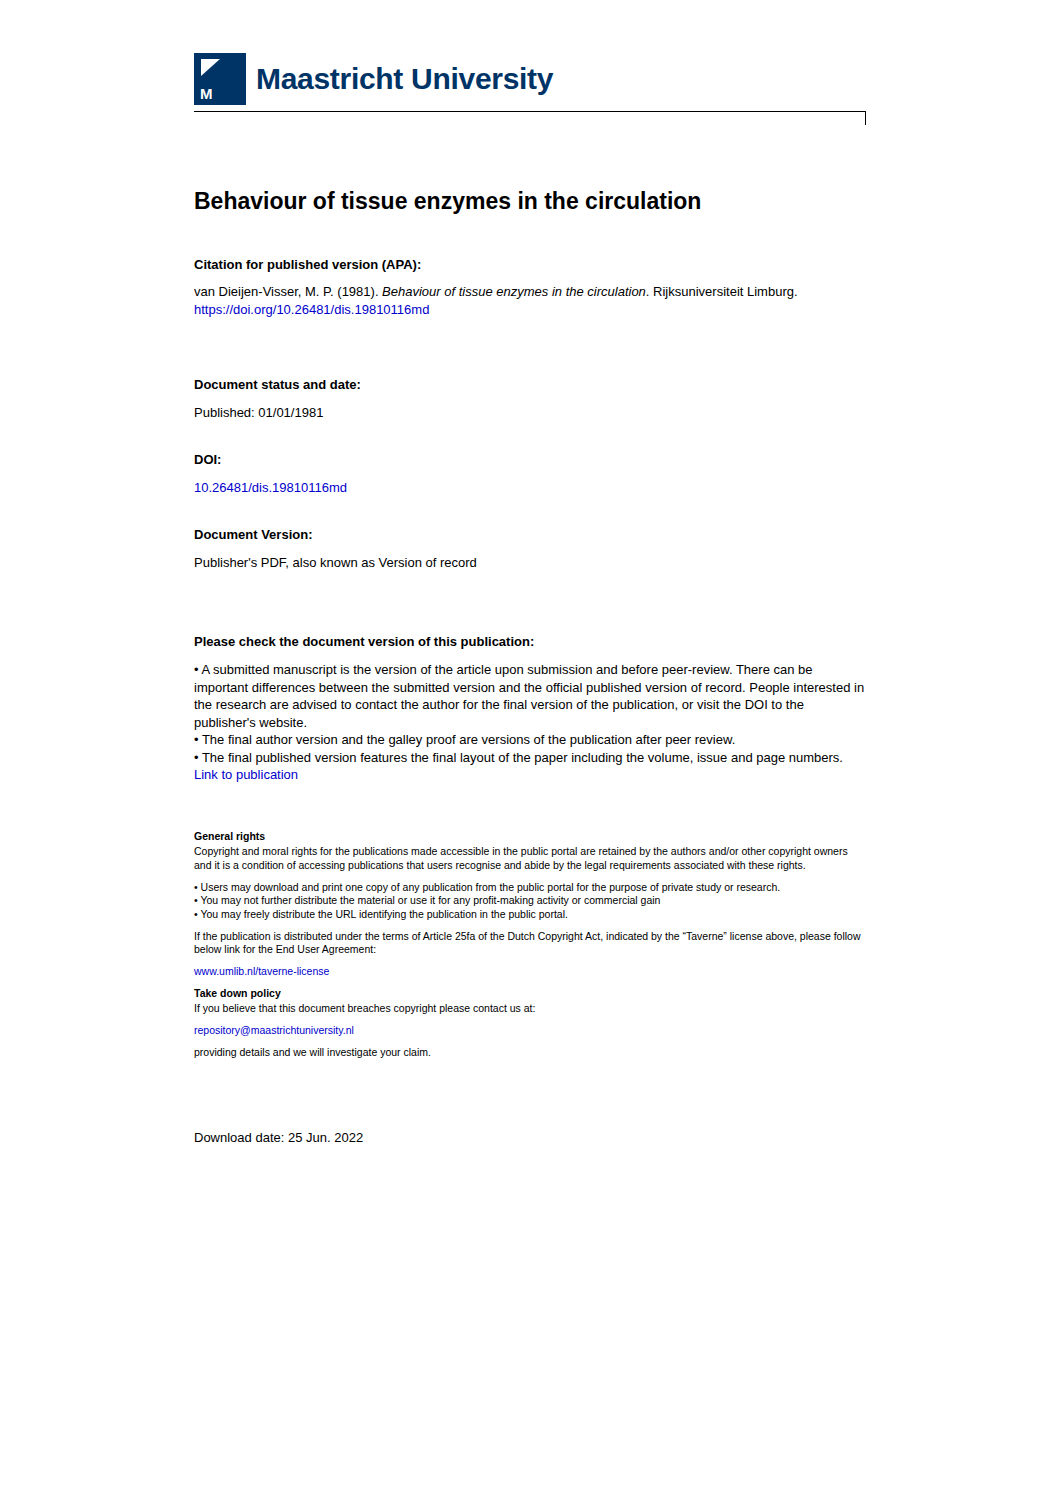Maastricht University
Behaviour of tissue enzymes in the circulation
Citation for published version (APA):
van Dieijen-Visser, M. P. (1981). Behaviour of tissue enzymes in the circulation. Rijksuniversiteit Limburg. https://doi.org/10.26481/dis.19810116md
Document status and date:
Published: 01/01/1981
DOI:
10.26481/dis.19810116md
Document Version:
Publisher's PDF, also known as Version of record
Please check the document version of this publication:
• A submitted manuscript is the version of the article upon submission and before peer-review. There can be important differences between the submitted version and the official published version of record. People interested in the research are advised to contact the author for the final version of the publication, or visit the DOI to the publisher's website.
• The final author version and the galley proof are versions of the publication after peer review.
• The final published version features the final layout of the paper including the volume, issue and page numbers.
Link to publication
General rights
Copyright and moral rights for the publications made accessible in the public portal are retained by the authors and/or other copyright owners and it is a condition of accessing publications that users recognise and abide by the legal requirements associated with these rights.
• Users may download and print one copy of any publication from the public portal for the purpose of private study or research.
• You may not further distribute the material or use it for any profit-making activity or commercial gain
• You may freely distribute the URL identifying the publication in the public portal.
If the publication is distributed under the terms of Article 25fa of the Dutch Copyright Act, indicated by the “Taverne” license above, please follow below link for the End User Agreement:
www.umlib.nl/taverne-license
Take down policy
If you believe that this document breaches copyright please contact us at:
repository@maastrichtuniversity.nl
providing details and we will investigate your claim.
Download date: 25 Jun. 2022